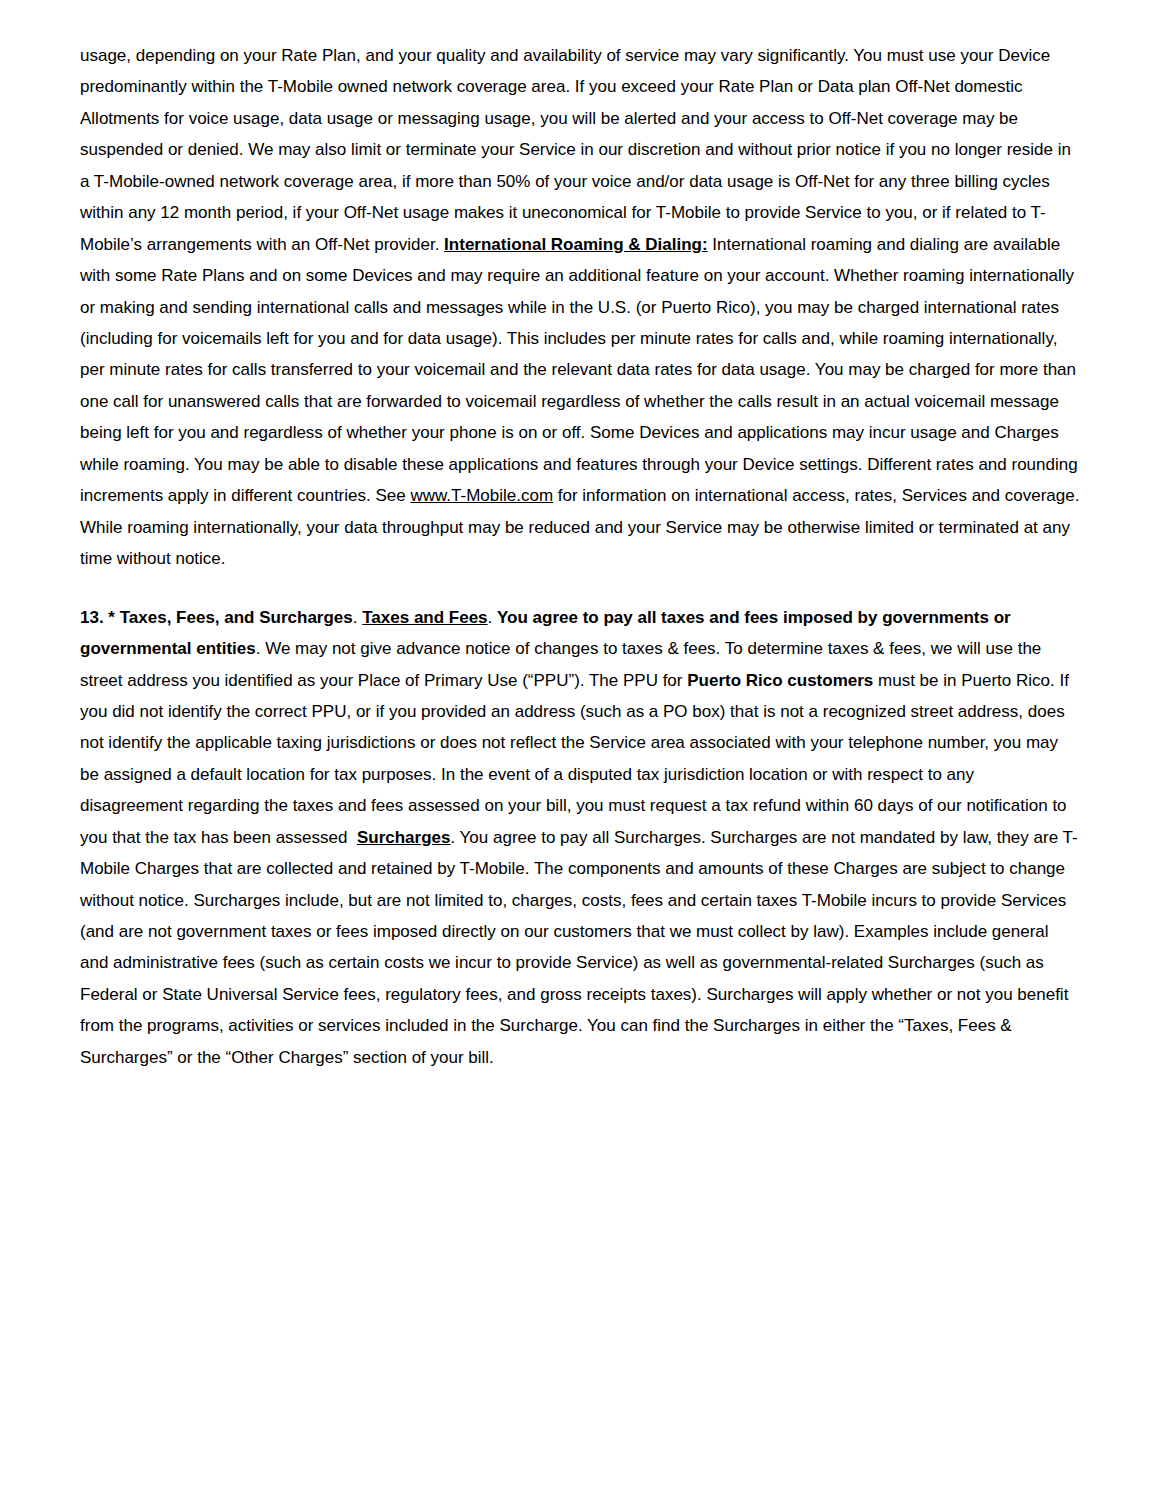usage, depending on your Rate Plan, and your quality and availability of service may vary significantly. You must use your Device predominantly within the T-Mobile owned network coverage area. If you exceed your Rate Plan or Data plan Off-Net domestic Allotments for voice usage, data usage or messaging usage, you will be alerted and your access to Off-Net coverage may be suspended or denied. We may also limit or terminate your Service in our discretion and without prior notice if you no longer reside in a T-Mobile-owned network coverage area, if more than 50% of your voice and/or data usage is Off-Net for any three billing cycles within any 12 month period, if your Off-Net usage makes it uneconomical for T-Mobile to provide Service to you, or if related to T-Mobile’s arrangements with an Off-Net provider. International Roaming & Dialing: International roaming and dialing are available with some Rate Plans and on some Devices and may require an additional feature on your account. Whether roaming internationally or making and sending international calls and messages while in the U.S. (or Puerto Rico), you may be charged international rates (including for voicemails left for you and for data usage). This includes per minute rates for calls and, while roaming internationally, per minute rates for calls transferred to your voicemail and the relevant data rates for data usage. You may be charged for more than one call for unanswered calls that are forwarded to voicemail regardless of whether the calls result in an actual voicemail message being left for you and regardless of whether your phone is on or off. Some Devices and applications may incur usage and Charges while roaming. You may be able to disable these applications and features through your Device settings. Different rates and rounding increments apply in different countries. See www.T-Mobile.com for information on international access, rates, Services and coverage. While roaming internationally, your data throughput may be reduced and your Service may be otherwise limited or terminated at any time without notice.
13. * Taxes, Fees, and Surcharges. Taxes and Fees. You agree to pay all taxes and fees imposed by governments or governmental entities. We may not give advance notice of changes to taxes & fees. To determine taxes & fees, we will use the street address you identified as your Place of Primary Use (“PPU”). The PPU for Puerto Rico customers must be in Puerto Rico. If you did not identify the correct PPU, or if you provided an address (such as a PO box) that is not a recognized street address, does not identify the applicable taxing jurisdictions or does not reflect the Service area associated with your telephone number, you may be assigned a default location for tax purposes. In the event of a disputed tax jurisdiction location or with respect to any disagreement regarding the taxes and fees assessed on your bill, you must request a tax refund within 60 days of our notification to you that the tax has been assessed Surcharges. You agree to pay all Surcharges. Surcharges are not mandated by law, they are T-Mobile Charges that are collected and retained by T-Mobile. The components and amounts of these Charges are subject to change without notice. Surcharges include, but are not limited to, charges, costs, fees and certain taxes T-Mobile incurs to provide Services (and are not government taxes or fees imposed directly on our customers that we must collect by law). Examples include general and administrative fees (such as certain costs we incur to provide Service) as well as governmental-related Surcharges (such as Federal or State Universal Service fees, regulatory fees, and gross receipts taxes). Surcharges will apply whether or not you benefit from the programs, activities or services included in the Surcharge. You can find the Surcharges in either the “Taxes, Fees & Surcharges” or the “Other Charges” section of your bill.